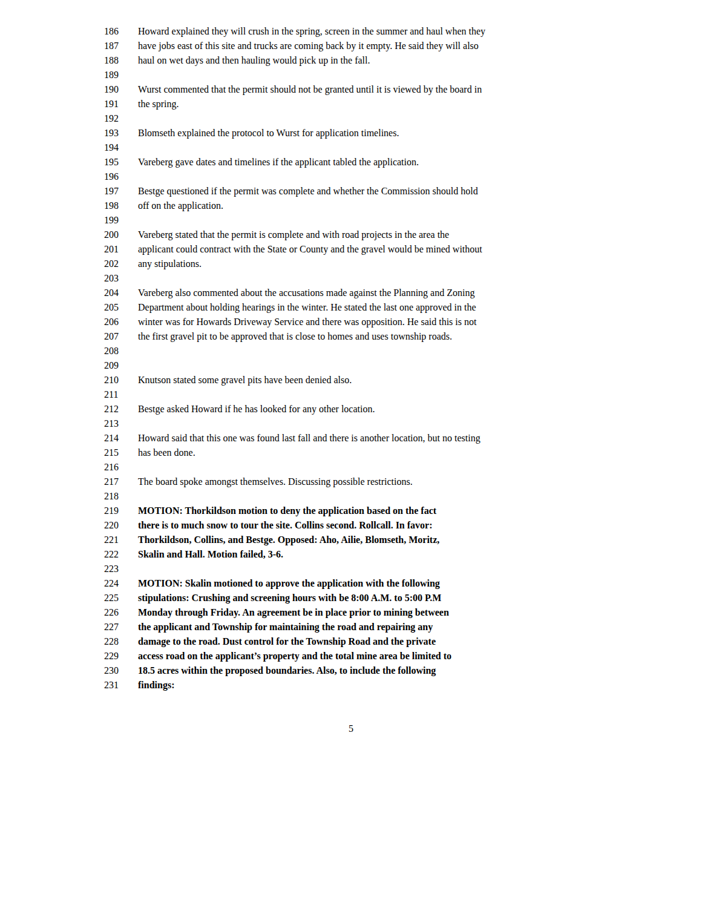| 186 | Howard explained they will crush in the spring, screen in the summer and haul when they |
| 187 | have jobs east of this site and trucks are coming back by it empty. He said they will also |
| 188 | haul on wet days and then hauling would pick up in the fall. |
| 189 | |
| 190 | Wurst commented that the permit should not be granted until it is viewed by the board in |
| 191 | the spring. |
| 192 | |
| 193 | Blomseth explained the protocol to Wurst for application timelines. |
| 194 | |
| 195 | Vareberg gave dates and timelines if the applicant tabled the application. |
| 196 | |
| 197 | Bestge questioned if the permit was complete and whether the Commission should hold |
| 198 | off on the application. |
| 199 | |
| 200 | Vareberg stated that the permit is complete and with road projects in the area the |
| 201 | applicant could contract with the State or County and the gravel would be mined without |
| 202 | any stipulations. |
| 203 | |
| 204 | Vareberg also commented about the accusations made against the Planning and Zoning |
| 205 | Department about holding hearings in the winter. He stated the last one approved in the |
| 206 | winter was for Howards Driveway Service and there was opposition. He said this is not |
| 207 | the first gravel pit to be approved that is close to homes and uses township roads. |
| 208 | |
| 209 | |
| 210 | Knutson stated some gravel pits have been denied also. |
| 211 | |
| 212 | Bestge asked Howard if he has looked for any other location. |
| 213 | |
| 214 | Howard said that this one was found last fall and there is another location, but no testing |
| 215 | has been done. |
| 216 | |
| 217 | The board spoke amongst themselves. Discussing possible restrictions. |
| 218 | |
| 219 | MOTION: Thorkildson motion to deny the application based on the fact |
| 220 | there is to much snow to tour the site. Collins second. Rollcall. In favor: |
| 221 | Thorkildson, Collins, and Bestge. Opposed: Aho, Ailie, Blomseth, Moritz, |
| 222 | Skalin and Hall. Motion failed, 3-6. |
| 223 | |
| 224 | MOTION: Skalin motioned to approve the application with the following |
| 225 | stipulations: Crushing and screening hours with be 8:00 A.M. to 5:00 P.M |
| 226 | Monday through Friday. An agreement be in place prior to mining between |
| 227 | the applicant and Township for maintaining the road and repairing any |
| 228 | damage to the road. Dust control for the Township Road and the private |
| 229 | access road on the applicant’s property and the total mine area be limited to |
| 230 | 18.5 acres within the proposed boundaries. Also, to include the following |
| 231 | findings: |
5